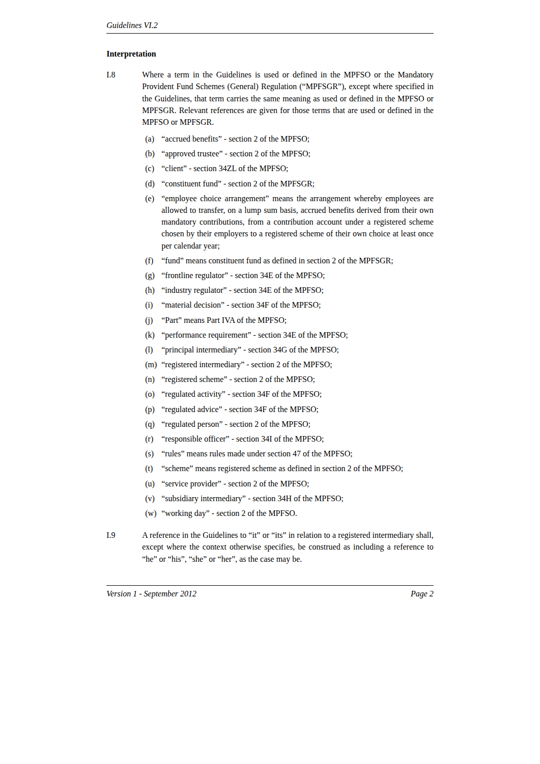Guidelines VI.2
Interpretation
I.8
Where a term in the Guidelines is used or defined in the MPFSO or the Mandatory Provident Fund Schemes (General) Regulation (“MPFSGR”), except where specified in the Guidelines, that term carries the same meaning as used or defined in the MPFSO or MPFSGR. Relevant references are given for those terms that are used or defined in the MPFSO or MPFSGR.
“accrued benefits” - section 2 of the MPFSO;
“approved trustee” - section 2 of the MPFSO;
“client” - section 34ZL of the MPFSO;
“constituent fund” - section 2 of the MPFSGR;
“employee choice arrangement” means the arrangement whereby employees are allowed to transfer, on a lump sum basis, accrued benefits derived from their own mandatory contributions, from a contribution account under a registered scheme chosen by their employers to a registered scheme of their own choice at least once per calendar year;
“fund” means constituent fund as defined in section 2 of the MPFSGR;
“frontline regulator” - section 34E of the MPFSO;
“industry regulator” - section 34E of the MPFSO;
“material decision” - section 34F of the MPFSO;
“Part” means Part IVA of the MPFSO;
“performance requirement” - section 34E of the MPFSO;
“principal intermediary” - section 34G of the MPFSO;
“registered intermediary” - section 2 of the MPFSO;
“registered scheme” - section 2 of the MPFSO;
“regulated activity” - section 34F of the MPFSO;
“regulated advice” - section 34F of the MPFSO;
“regulated person” - section 2 of the MPFSO;
“responsible officer” - section 34I of the MPFSO;
“rules” means rules made under section 47 of the MPFSO;
“scheme” means registered scheme as defined in section 2 of the MPFSO;
“service provider” - section 2 of the MPFSO;
“subsidiary intermediary” - section 34H of the MPFSO;
“working day” - section 2 of the MPFSO.
I.9
A reference in the Guidelines to “it” or “its” in relation to a registered intermediary shall, except where the context otherwise specifies, be construed as including a reference to “he” or “his”, “she” or “her”, as the case may be.
Version 1 - September 2012 Page 2